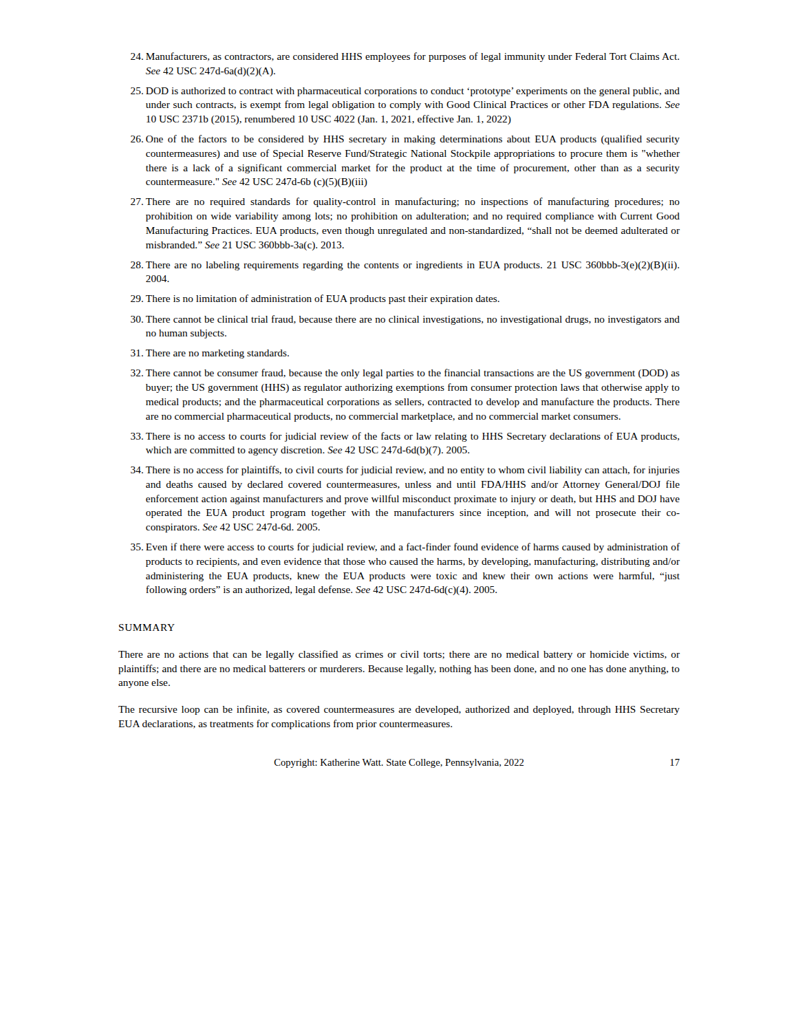Manufacturers, as contractors, are considered HHS employees for purposes of legal immunity under Federal Tort Claims Act. See 42 USC 247d-6a(d)(2)(A).
DOD is authorized to contract with pharmaceutical corporations to conduct ‘prototype’ experiments on the general public, and under such contracts, is exempt from legal obligation to comply with Good Clinical Practices or other FDA regulations. See 10 USC 2371b (2015), renumbered 10 USC 4022 (Jan. 1, 2021, effective Jan. 1, 2022)
One of the factors to be considered by HHS secretary in making determinations about EUA products (qualified security countermeasures) and use of Special Reserve Fund/Strategic National Stockpile appropriations to procure them is "whether there is a lack of a significant commercial market for the product at the time of procurement, other than as a security countermeasure." See 42 USC 247d-6b (c)(5)(B)(iii)
There are no required standards for quality-control in manufacturing; no inspections of manufacturing procedures; no prohibition on wide variability among lots; no prohibition on adulteration; and no required compliance with Current Good Manufacturing Practices. EUA products, even though unregulated and non-standardized, “shall not be deemed adulterated or misbranded.” See 21 USC 360bbb-3a(c). 2013.
There are no labeling requirements regarding the contents or ingredients in EUA products. 21 USC 360bbb-3(e)(2)(B)(ii). 2004.
There is no limitation of administration of EUA products past their expiration dates.
There cannot be clinical trial fraud, because there are no clinical investigations, no investigational drugs, no investigators and no human subjects.
There are no marketing standards.
There cannot be consumer fraud, because the only legal parties to the financial transactions are the US government (DOD) as buyer; the US government (HHS) as regulator authorizing exemptions from consumer protection laws that otherwise apply to medical products; and the pharmaceutical corporations as sellers, contracted to develop and manufacture the products. There are no commercial pharmaceutical products, no commercial marketplace, and no commercial market consumers.
There is no access to courts for judicial review of the facts or law relating to HHS Secretary declarations of EUA products, which are committed to agency discretion. See 42 USC 247d-6d(b)(7). 2005.
There is no access for plaintiffs, to civil courts for judicial review, and no entity to whom civil liability can attach, for injuries and deaths caused by declared covered countermeasures, unless and until FDA/HHS and/or Attorney General/DOJ file enforcement action against manufacturers and prove willful misconduct proximate to injury or death, but HHS and DOJ have operated the EUA product program together with the manufacturers since inception, and will not prosecute their co-conspirators. See 42 USC 247d-6d. 2005.
Even if there were access to courts for judicial review, and a fact-finder found evidence of harms caused by administration of products to recipients, and even evidence that those who caused the harms, by developing, manufacturing, distributing and/or administering the EUA products, knew the EUA products were toxic and knew their own actions were harmful, “just following orders” is an authorized, legal defense. See 42 USC 247d-6d(c)(4). 2005.
SUMMARY
There are no actions that can be legally classified as crimes or civil torts; there are no medical battery or homicide victims, or plaintiffs; and there are no medical batterers or murderers. Because legally, nothing has been done, and no one has done anything, to anyone else.
The recursive loop can be infinite, as covered countermeasures are developed, authorized and deployed, through HHS Secretary EUA declarations, as treatments for complications from prior countermeasures.
Copyright: Katherine Watt. State College, Pennsylvania, 2022 17